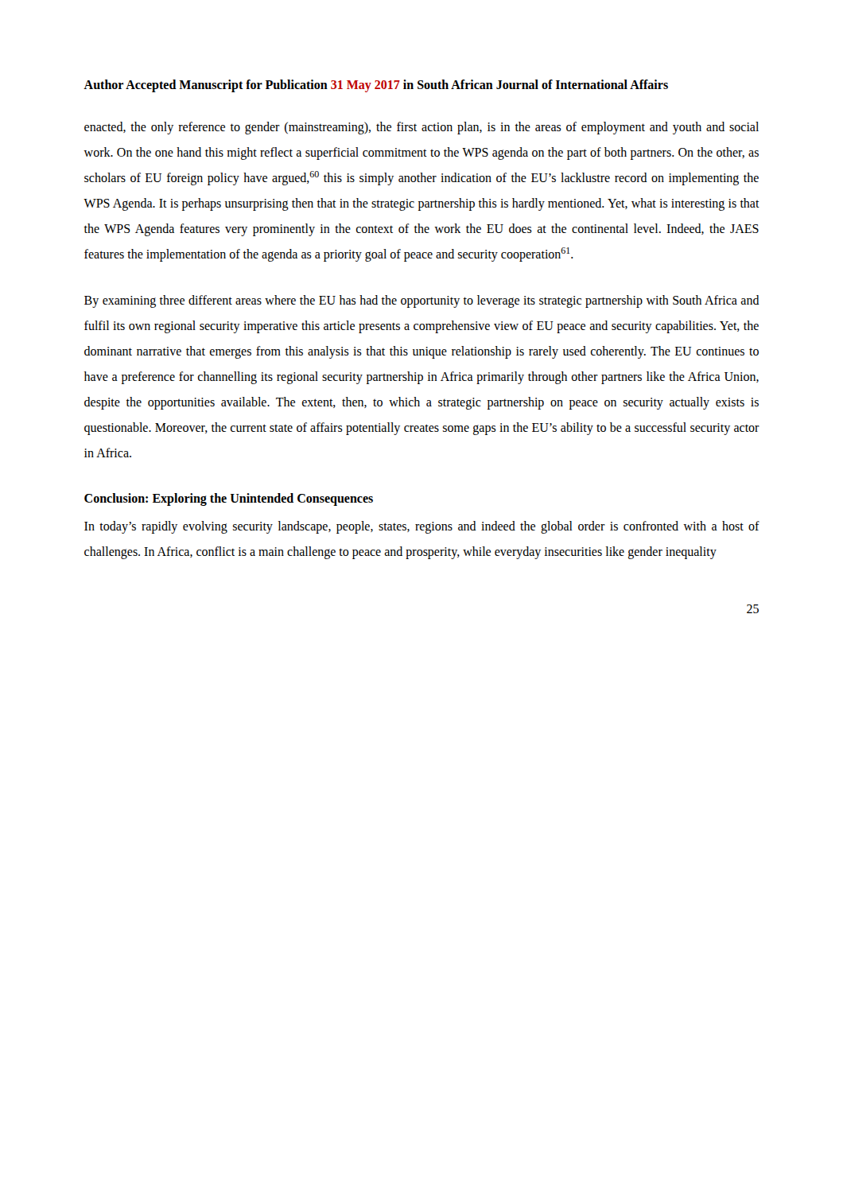Author Accepted Manuscript for Publication 31 May 2017 in South African Journal of International Affairs
enacted, the only reference to gender (mainstreaming), the first action plan, is in the areas of employment and youth and social work. On the one hand this might reflect a superficial commitment to the WPS agenda on the part of both partners. On the other, as scholars of EU foreign policy have argued,60 this is simply another indication of the EU’s lacklustre record on implementing the WPS Agenda. It is perhaps unsurprising then that in the strategic partnership this is hardly mentioned. Yet, what is interesting is that the WPS Agenda features very prominently in the context of the work the EU does at the continental level. Indeed, the JAES features the implementation of the agenda as a priority goal of peace and security cooperation61.
By examining three different areas where the EU has had the opportunity to leverage its strategic partnership with South Africa and fulfil its own regional security imperative this article presents a comprehensive view of EU peace and security capabilities. Yet, the dominant narrative that emerges from this analysis is that this unique relationship is rarely used coherently. The EU continues to have a preference for channelling its regional security partnership in Africa primarily through other partners like the Africa Union, despite the opportunities available. The extent, then, to which a strategic partnership on peace on security actually exists is questionable. Moreover, the current state of affairs potentially creates some gaps in the EU’s ability to be a successful security actor in Africa.
Conclusion: Exploring the Unintended Consequences
In today’s rapidly evolving security landscape, people, states, regions and indeed the global order is confronted with a host of challenges. In Africa, conflict is a main challenge to peace and prosperity, while everyday insecurities like gender inequality
25